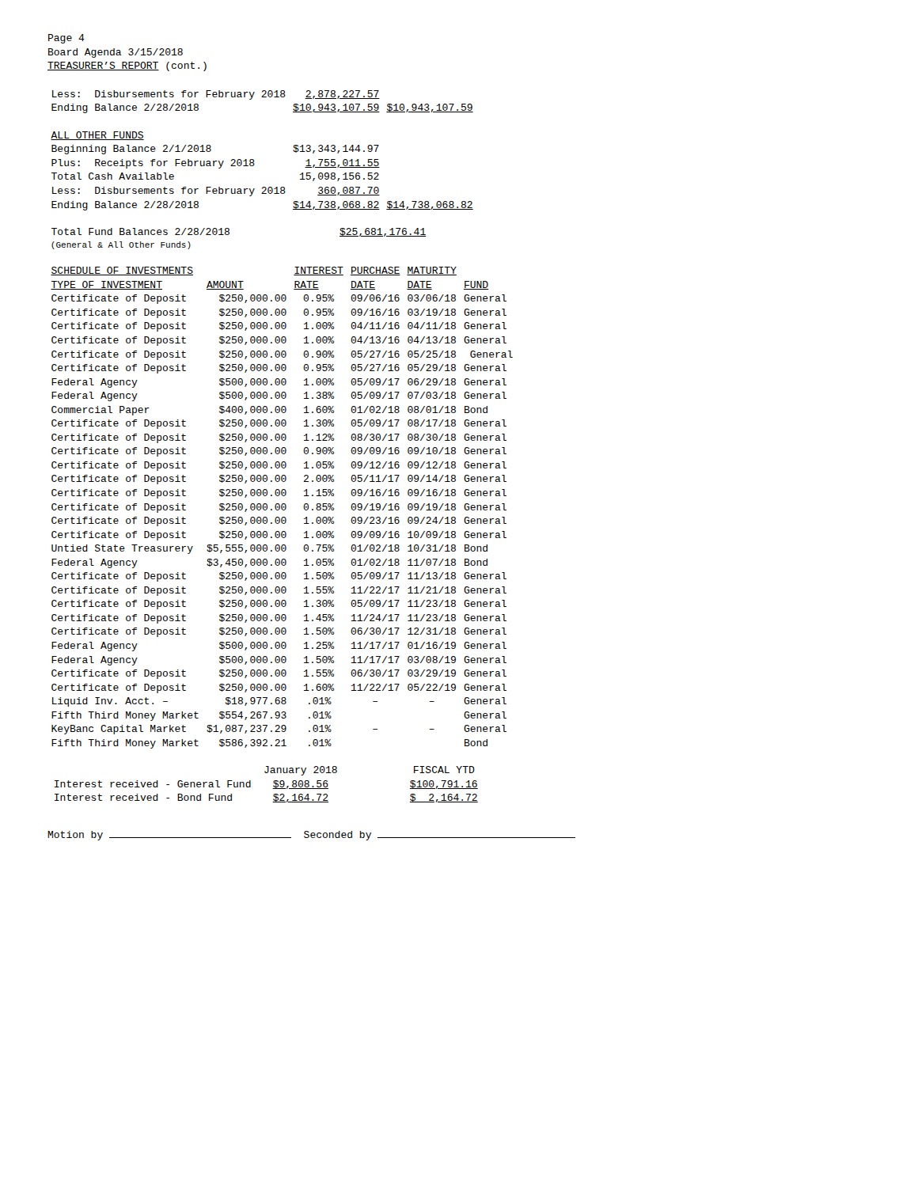Page 4
Board Agenda 3/15/2018
TREASURER’S REPORT (cont.)
| Less: Disbursements for February 2018 | 2,878,227.57 | |
| Ending Balance 2/28/2018 | $10,943,107.59 | $10,943,107.59 |
| ALL OTHER FUNDS |
| Beginning Balance 2/1/2018 | $13,343,144.97 | |
| Plus: Receipts for February 2018 | 1,755,011.55 | |
| Total Cash Available | 15,098,156.52 | |
| Less: Disbursements for February 2018 | 360,087.70 | |
| Ending Balance 2/28/2018 | $14,738,068.82 | $14,738,068.82 |
| Total Fund Balances 2/28/2018 | | $25,681,176.41 |
| (General & All Other Funds) | | |
| SCHEDULE OF INVESTMENTS | | INTEREST | PURCHASE | MATURITY | |
| --- | --- | --- | --- | --- | --- |
| TYPE OF INVESTMENT | AMOUNT | RATE | DATE | DATE | FUND |
| Certificate of Deposit | $250,000.00 | 0.95% | 09/06/16 | 03/06/18 | General |
| Certificate of Deposit | $250,000.00 | 0.95% | 09/16/16 | 03/19/18 | General |
| Certificate of Deposit | $250,000.00 | 1.00% | 04/11/16 | 04/11/18 | General |
| Certificate of Deposit | $250,000.00 | 1.00% | 04/13/16 | 04/13/18 | General |
| Certificate of Deposit | $250,000.00 | 0.90% | 05/27/16 | 05/25/18 | General |
| Certificate of Deposit | $250,000.00 | 0.95% | 05/27/16 | 05/29/18 | General |
| Federal Agency | $500,000.00 | 1.00% | 05/09/17 | 06/29/18 | General |
| Federal Agency | $500,000.00 | 1.38% | 05/09/17 | 07/03/18 | General |
| Commercial Paper | $400,000.00 | 1.60% | 01/02/18 | 08/01/18 | Bond |
| Certificate of Deposit | $250,000.00 | 1.30% | 05/09/17 | 08/17/18 | General |
| Certificate of Deposit | $250,000.00 | 1.12% | 08/30/17 | 08/30/18 | General |
| Certificate of Deposit | $250,000.00 | 0.90% | 09/09/16 | 09/10/18 | General |
| Certificate of Deposit | $250,000.00 | 1.05% | 09/12/16 | 09/12/18 | General |
| Certificate of Deposit | $250,000.00 | 2.00% | 05/11/17 | 09/14/18 | General |
| Certificate of Deposit | $250,000.00 | 1.15% | 09/16/16 | 09/16/18 | General |
| Certificate of Deposit | $250,000.00 | 0.85% | 09/19/16 | 09/19/18 | General |
| Certificate of Deposit | $250,000.00 | 1.00% | 09/23/16 | 09/24/18 | General |
| Certificate of Deposit | $250,000.00 | 1.00% | 09/09/16 | 10/09/18 | General |
| Untied State Treasurery | $5,555,000.00 | 0.75% | 01/02/18 | 10/31/18 | Bond |
| Federal Agency | $3,450,000.00 | 1.05% | 01/02/18 | 11/07/18 | Bond |
| Certificate of Deposit | $250,000.00 | 1.50% | 05/09/17 | 11/13/18 | General |
| Certificate of Deposit | $250,000.00 | 1.55% | 11/22/17 | 11/21/18 | General |
| Certificate of Deposit | $250,000.00 | 1.30% | 05/09/17 | 11/23/18 | General |
| Certificate of Deposit | $250,000.00 | 1.45% | 11/24/17 | 11/23/18 | General |
| Certificate of Deposit | $250,000.00 | 1.50% | 06/30/17 | 12/31/18 | General |
| Federal Agency | $500,000.00 | 1.25% | 11/17/17 | 01/16/19 | General |
| Federal Agency | $500,000.00 | 1.50% | 11/17/17 | 03/08/19 | General |
| Certificate of Deposit | $250,000.00 | 1.55% | 06/30/17 | 03/29/19 | General |
| Certificate of Deposit | $250,000.00 | 1.60% | 11/22/17 | 05/22/19 | General |
| Liquid Inv. Acct. – | $18,977.68 | .01% | – | – | General |
| Fifth Third Money Market | $554,267.93 | .01% | | | General |
| KeyBanc Capital Market | $1,087,237.29 | .01% | – | – | General |
| Fifth Third Money Market | $586,392.21 | .01% | | | Bond |
| | January 2018 | | FISCAL YTD |
| Interest received - General Fund | $9,808.56 | | $100,791.16 |
| Interest received - Bond Fund | $2,164.72 | | $ 2,164.72 |
Motion by Seconded by